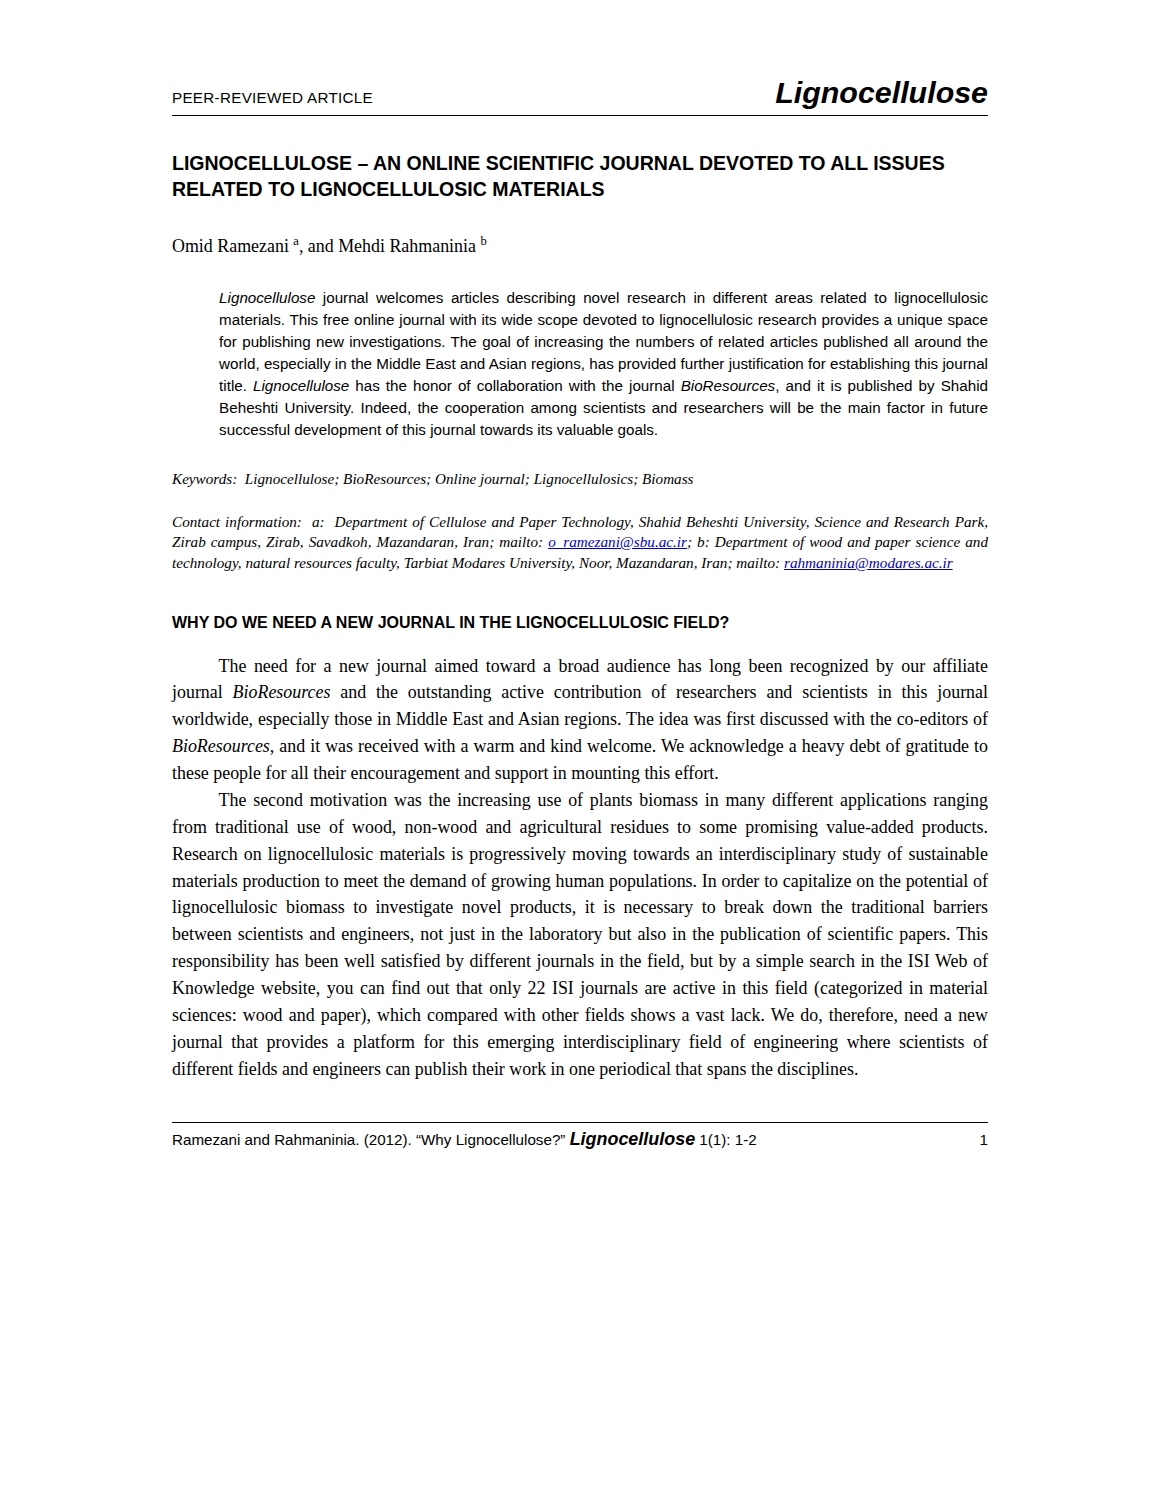PEER-REVIEWED ARTICLE Lignocellulose
Lignocellulose – An Online Scientific Journal Devoted to All Issues Related to Lignocellulosic Materials
Omid Ramezani a, and Mehdi Rahmaninia b
Lignocellulose journal welcomes articles describing novel research in different areas related to lignocellulosic materials. This free online journal with its wide scope devoted to lignocellulosic research provides a unique space for publishing new investigations. The goal of increasing the numbers of related articles published all around the world, especially in the Middle East and Asian regions, has provided further justification for establishing this journal title. Lignocellulose has the honor of collaboration with the journal BioResources, and it is published by Shahid Beheshti University. Indeed, the cooperation among scientists and researchers will be the main factor in future successful development of this journal towards its valuable goals.
Keywords: Lignocellulose; BioResources; Online journal; Lignocellulosics; Biomass
Contact information: a: Department of Cellulose and Paper Technology, Shahid Beheshti University, Science and Research Park, Zirab campus, Zirab, Savadkoh, Mazandaran, Iran; mailto: o_ramezani@sbu.ac.ir; b: Department of wood and paper science and technology, natural resources faculty, Tarbiat Modares University, Noor, Mazandaran, Iran; mailto: rahmaninia@modares.ac.ir
Why do we need a new journal in the lignocellulosic field?
The need for a new journal aimed toward a broad audience has long been recognized by our affiliate journal BioResources and the outstanding active contribution of researchers and scientists in this journal worldwide, especially those in Middle East and Asian regions. The idea was first discussed with the co-editors of BioResources, and it was received with a warm and kind welcome. We acknowledge a heavy debt of gratitude to these people for all their encouragement and support in mounting this effort.
The second motivation was the increasing use of plants biomass in many different applications ranging from traditional use of wood, non-wood and agricultural residues to some promising value-added products. Research on lignocellulosic materials is progressively moving towards an interdisciplinary study of sustainable materials production to meet the demand of growing human populations. In order to capitalize on the potential of lignocellulosic biomass to investigate novel products, it is necessary to break down the traditional barriers between scientists and engineers, not just in the laboratory but also in the publication of scientific papers. This responsibility has been well satisfied by different journals in the field, but by a simple search in the ISI Web of Knowledge website, you can find out that only 22 ISI journals are active in this field (categorized in material sciences: wood and paper), which compared with other fields shows a vast lack. We do, therefore, need a new journal that provides a platform for this emerging interdisciplinary field of engineering where scientists of different fields and engineers can publish their work in one periodical that spans the disciplines.
Ramezani and Rahmaninia. (2012). “Why Lignocellulose?” Lignocellulose 1(1): 1-2 1